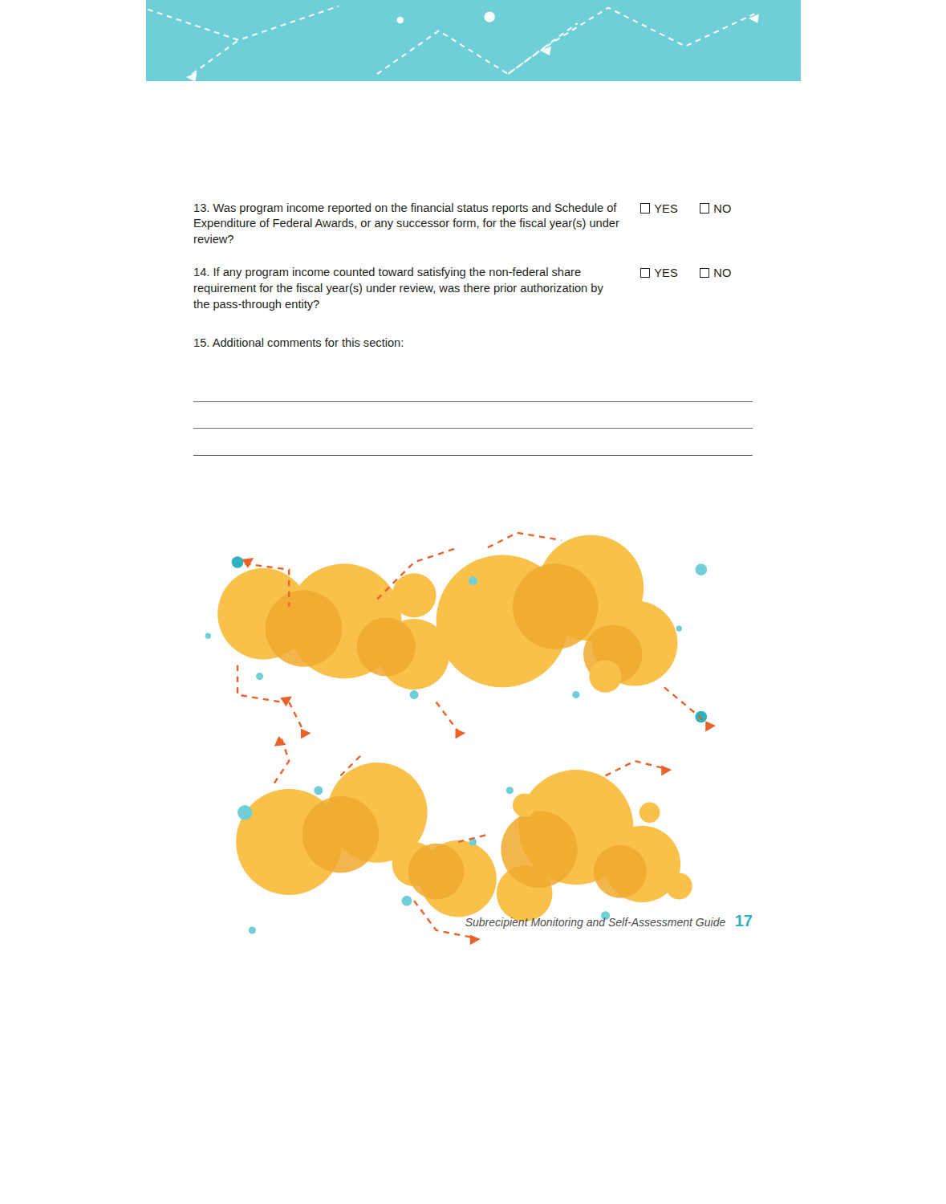13. Was program income reported on the financial status reports and Schedule of Expenditure of Federal Awards, or any successor form, for the fiscal year(s) under review?
YES NO
14. If any program income counted toward satisfying the non-federal share requirement for the fiscal year(s) under review, was there prior authorization by the pass-through entity?
YES NO
15. Additional comments for this section:
Subrecipient Monitoring and Self-Assessment Guide 17